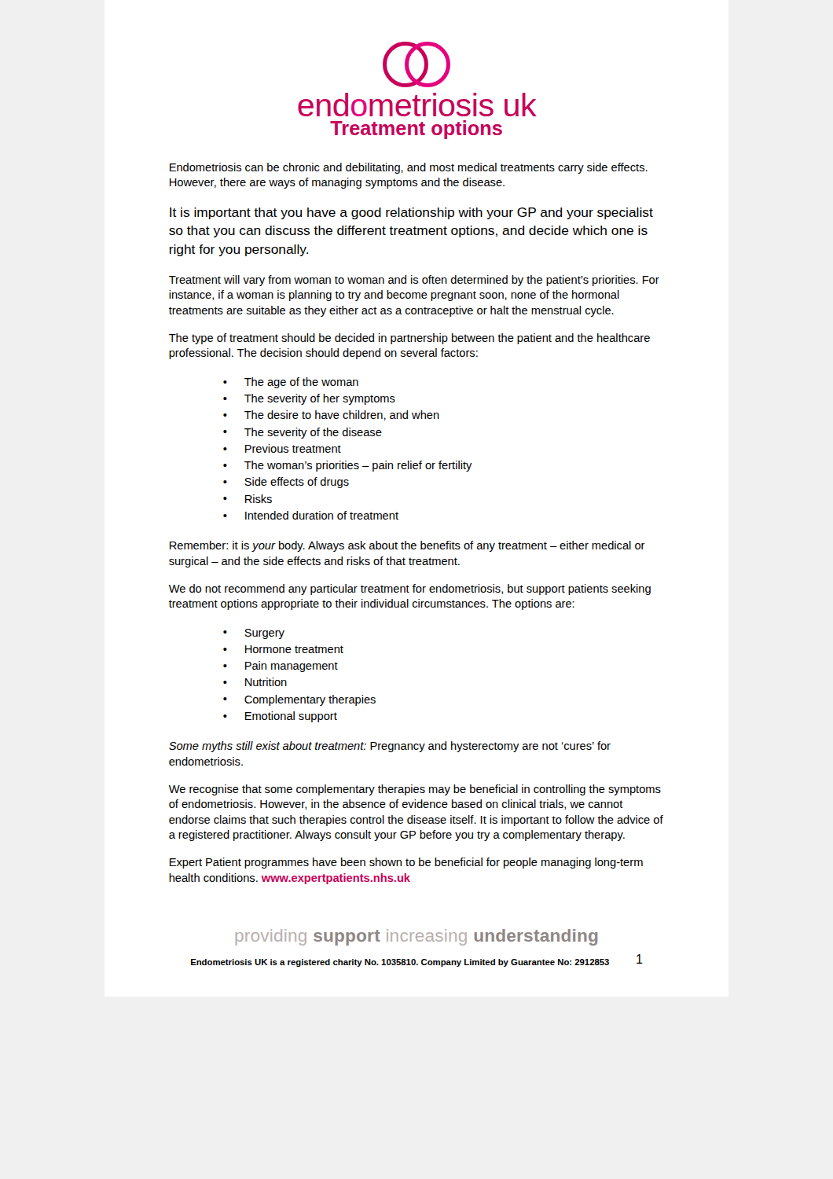endometriosis uk
Treatment options
Endometriosis can be chronic and debilitating, and most medical treatments carry side effects. However, there are ways of managing symptoms and the disease.
It is important that you have a good relationship with your GP and your specialist so that you can discuss the different treatment options, and decide which one is right for you personally.
Treatment will vary from woman to woman and is often determined by the patient’s priorities. For instance, if a woman is planning to try and become pregnant soon, none of the hormonal treatments are suitable as they either act as a contraceptive or halt the menstrual cycle.
The type of treatment should be decided in partnership between the patient and the healthcare professional. The decision should depend on several factors:
The age of the woman
The severity of her symptoms
The desire to have children, and when
The severity of the disease
Previous treatment
The woman’s priorities – pain relief or fertility
Side effects of drugs
Risks
Intended duration of treatment
Remember: it is your body. Always ask about the benefits of any treatment – either medical or surgical – and the side effects and risks of that treatment.
We do not recommend any particular treatment for endometriosis, but support patients seeking treatment options appropriate to their individual circumstances. The options are:
Surgery
Hormone treatment
Pain management
Nutrition
Complementary therapies
Emotional support
Some myths still exist about treatment: Pregnancy and hysterectomy are not ‘cures’ for endometriosis.
We recognise that some complementary therapies may be beneficial in controlling the symptoms of endometriosis. However, in the absence of evidence based on clinical trials, we cannot endorse claims that such therapies control the disease itself. It is important to follow the advice of a registered practitioner. Always consult your GP before you try a complementary therapy.
Expert Patient programmes have been shown to be beneficial for people managing long-term health conditions. www.expertpatients.nhs.uk
providing support increasing understanding
Endometriosis UK is a registered charity No. 1035810. Company Limited by Guarantee No: 2912853
1